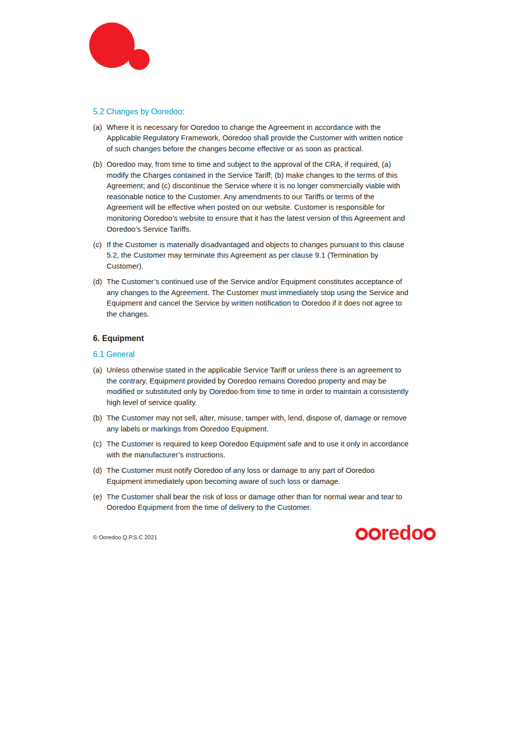5.2 Changes by Ooredoo:
(a) Where it is necessary for Ooredoo to change the Agreement in accordance with the Applicable Regulatory Framework, Ooredoo shall provide the Customer with written notice of such changes before the changes become effective or as soon as practical.
(b) Ooredoo may, from time to time and subject to the approval of the CRA, if required, (a) modify the Charges contained in the Service Tariff; (b) make changes to the terms of this Agreement; and (c) discontinue the Service where it is no longer commercially viable with reasonable notice to the Customer. Any amendments to our Tariffs or terms of the Agreement will be effective when posted on our website. Customer is responsible for monitoring Ooredoo’s website to ensure that it has the latest version of this Agreement and Ooredoo’s Service Tariffs.
(c) If the Customer is materially disadvantaged and objects to changes pursuant to this clause 5.2, the Customer may terminate this Agreement as per clause 9.1 (Termination by Customer).
(d) The Customer’s continued use of the Service and/or Equipment constitutes acceptance of any changes to the Agreement. The Customer must immediately stop using the Service and Equipment and cancel the Service by written notification to Ooredoo if it does not agree to the changes.
6. Equipment
6.1 General
(a) Unless otherwise stated in the applicable Service Tariff or unless there is an agreement to the contrary, Equipment provided by Ooredoo remains Ooredoo property and may be modified or substituted only by Ooredoo from time to time in order to maintain a consistently high level of service quality.
(b) The Customer may not sell, alter, misuse, tamper with, lend, dispose of, damage or remove any labels or markings from Ooredoo Equipment.
(c) The Customer is required to keep Ooredoo Equipment safe and to use it only in accordance with the manufacturer’s instructions.
(d) The Customer must notify Ooredoo of any loss or damage to any part of Ooredoo Equipment immediately upon becoming aware of such loss or damage.
(e) The Customer shall bear the risk of loss or damage other than for normal wear and tear to Ooredoo Equipment from the time of delivery to the Customer.
© Ooredoo Q.P.S.C 2021
redo